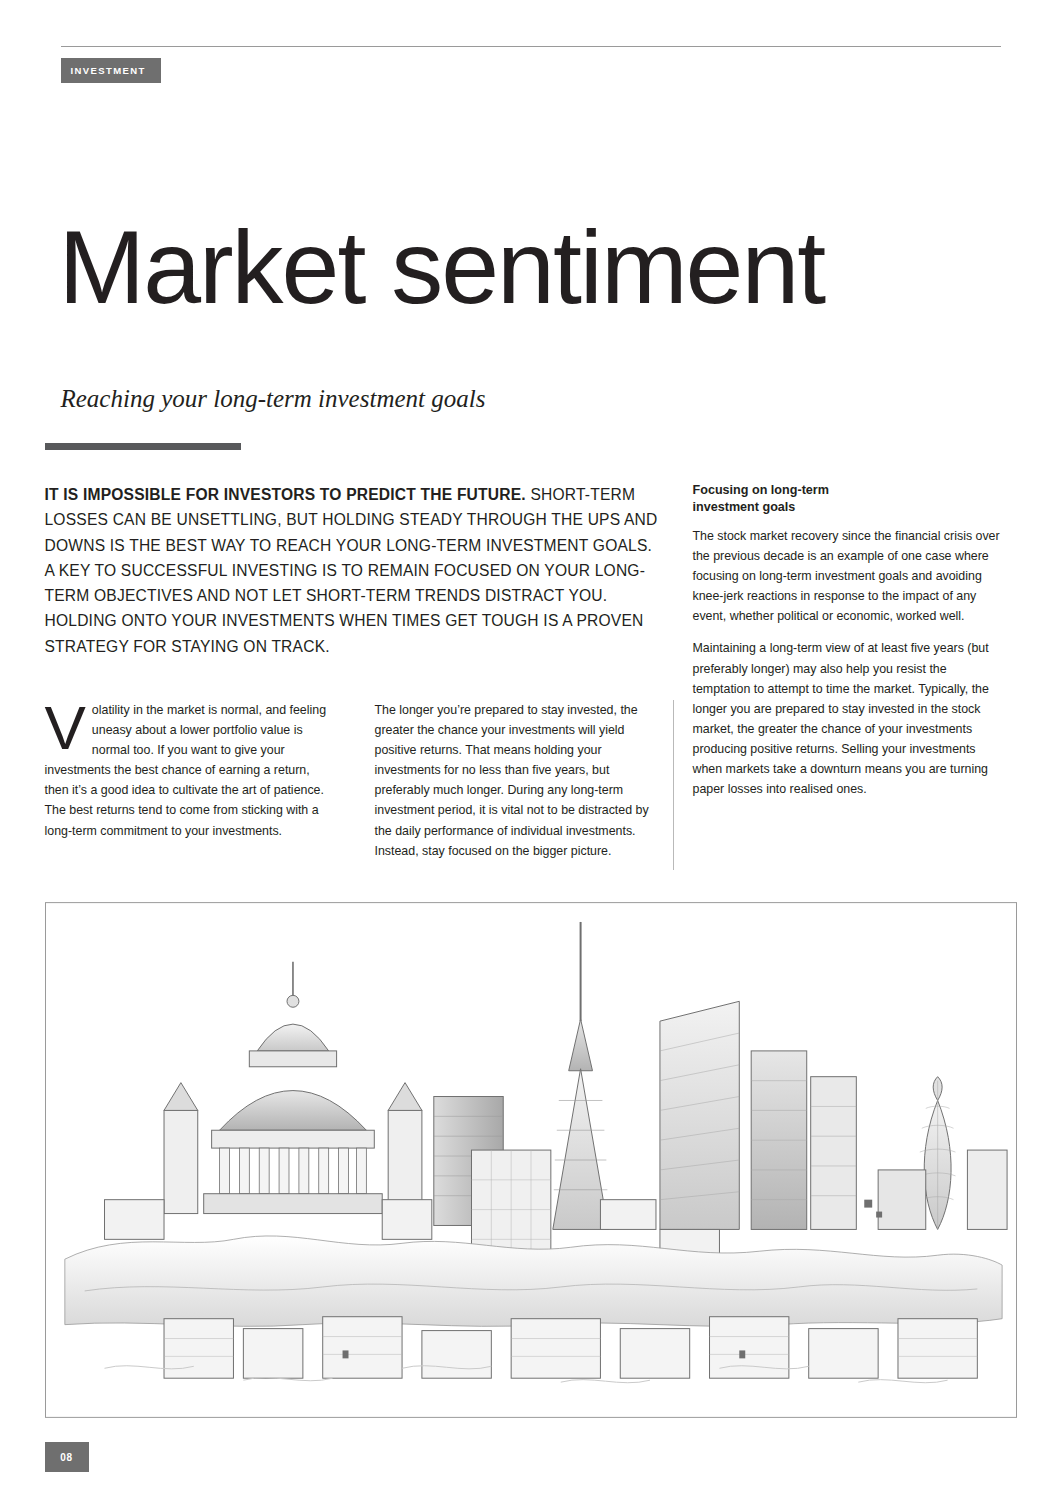INVESTMENT
Market sentiment
Reaching your long-term investment goals
IT IS IMPOSSIBLE FOR INVESTORS TO PREDICT THE FUTURE. SHORT-TERM LOSSES CAN BE UNSETTLING, BUT HOLDING STEADY THROUGH THE UPS AND DOWNS IS THE BEST WAY TO REACH YOUR LONG-TERM INVESTMENT GOALS. A KEY TO SUCCESSFUL INVESTING IS TO REMAIN FOCUSED ON YOUR LONG-TERM OBJECTIVES AND NOT LET SHORT-TERM TRENDS DISTRACT YOU. HOLDING ONTO YOUR INVESTMENTS WHEN TIMES GET TOUGH IS A PROVEN STRATEGY FOR STAYING ON TRACK.
Volatility in the market is normal, and feeling uneasy about a lower portfolio value is normal too. If you want to give your investments the best chance of earning a return, then it’s a good idea to cultivate the art of patience. The best returns tend to come from sticking with a long-term commitment to your investments.
The longer you’re prepared to stay invested, the greater the chance your investments will yield positive returns. That means holding your investments for no less than five years, but preferably much longer. During any long-term investment period, it is vital not to be distracted by the daily performance of individual investments. Instead, stay focused on the bigger picture.
Focusing on long-term
investment goals
The stock market recovery since the financial crisis over the previous decade is an example of one case where focusing on long-term investment goals and avoiding knee-jerk reactions in response to the impact of any event, whether political or economic, worked well.
Maintaining a long-term view of at least five years (but preferably longer) may also help you resist the temptation to attempt to time the market. Typically, the longer you are prepared to stay invested in the stock market, the greater the chance of your investments producing positive returns. Selling your investments when markets take a downturn means you are turning paper losses into realised ones.
08